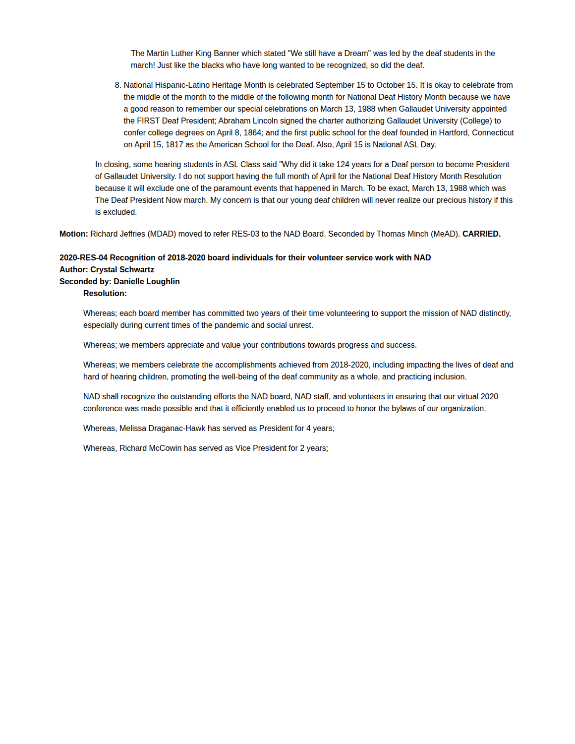The Martin Luther King Banner which stated "We still have a Dream" was led by the deaf students in the march! Just like the blacks who have long wanted to be recognized, so did the deaf.
National Hispanic-Latino Heritage Month is celebrated September 15 to October 15. It is okay to celebrate from the middle of the month to the middle of the following month for National Deaf History Month because we have a good reason to remember our special celebrations on March 13, 1988 when Gallaudet University appointed the FIRST Deaf President; Abraham Lincoln signed the charter authorizing Gallaudet University (College) to confer college degrees on April 8, 1864; and the first public school for the deaf founded in Hartford, Connecticut on April 15, 1817 as the American School for the Deaf. Also, April 15 is National ASL Day.
In closing, some hearing students in ASL Class said "Why did it take 124 years for a Deaf person to become President of Gallaudet University. I do not support having the full month of April for the National Deaf History Month Resolution because it will exclude one of the paramount events that happened in March. To be exact, March 13, 1988 which was The Deaf President Now march. My concern is that our young deaf children will never realize our precious history if this is excluded.
Motion: Richard Jeffries (MDAD) moved to refer RES-03 to the NAD Board. Seconded by Thomas Minch (MeAD). CARRIED.
2020-RES-04 Recognition of 2018-2020 board individuals for their volunteer service work with NAD
Author: Crystal Schwartz
Seconded by: Danielle Loughlin
Resolution:
Whereas; each board member has committed two years of their time volunteering to support the mission of NAD distinctly, especially during current times of the pandemic and social unrest.
Whereas; we members appreciate and value your contributions towards progress and success.
Whereas; we members celebrate the accomplishments achieved from 2018-2020, including impacting the lives of deaf and hard of hearing children, promoting the well-being of the deaf community as a whole, and practicing inclusion.
NAD shall recognize the outstanding efforts the NAD board, NAD staff, and volunteers in ensuring that our virtual 2020 conference was made possible and that it efficiently enabled us to proceed to honor the bylaws of our organization.
Whereas, Melissa Draganac-Hawk has served as President for 4 years;
Whereas, Richard McCowin has served as Vice President for 2 years;